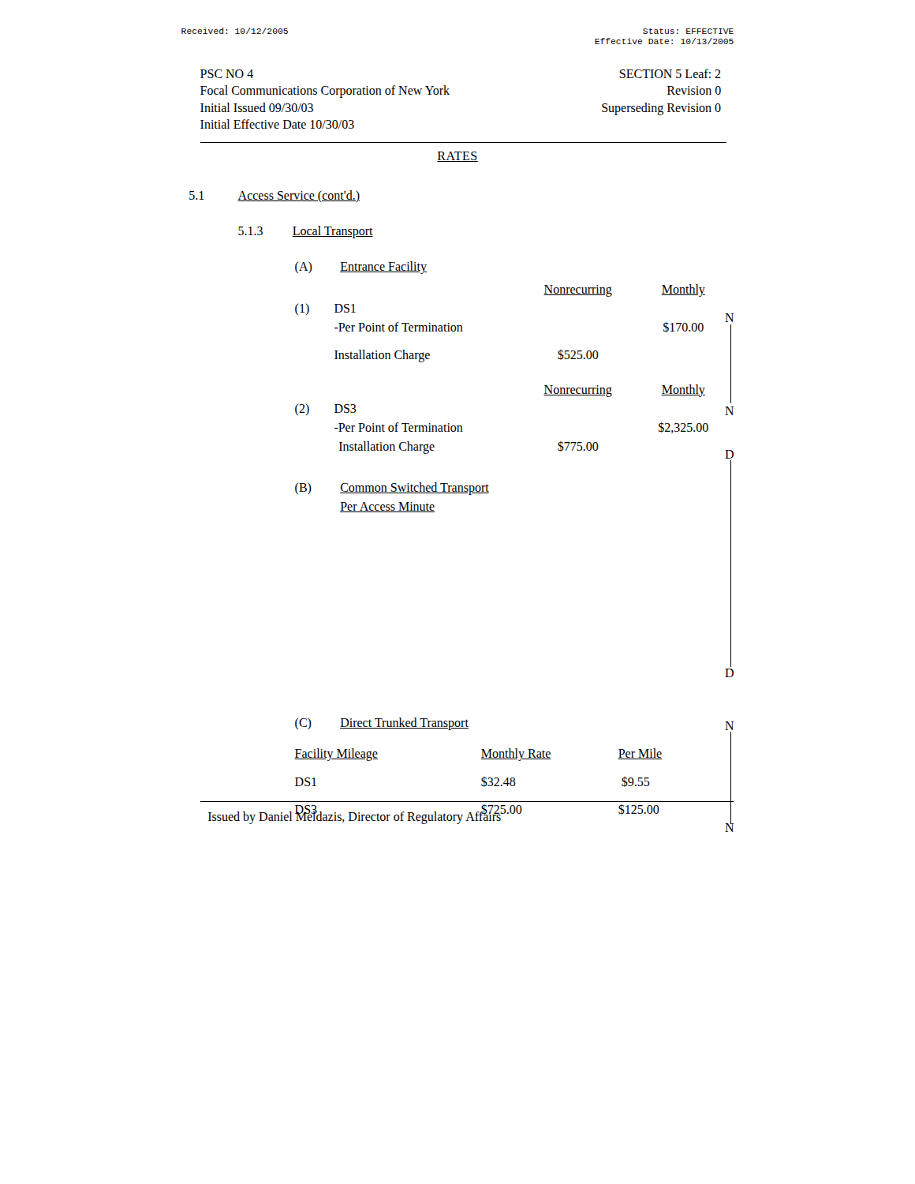Received: 10/12/2005
Status: EFFECTIVE
Effective Date: 10/13/2005
PSC NO 4
Focal Communications Corporation of New York
Initial Issued 09/30/03
Initial Effective Date 10/30/03
SECTION 5 Leaf: 2
Revision 0
Superseding Revision 0
RATES
N N D D N N
5.1 Access Service (cont'd.)
5.1.3 Local Transport
(A) Entrance Facility
| | | Nonrecurring | Monthly |
| (1) | DS1 | | |
| | -Per Point of Termination | | $170.00 |
| | Installation Charge | $525.00 | |
| | | Nonrecurring | Monthly |
| (2) | DS3 | | |
| | -Per Point of Termination | | $2,325.00 |
| | Installation Charge | $775.00 | |
(B) Common Switched Transport
Per Access Minute
(C) Direct Trunked Transport
| Facility Mileage | Monthly Rate | Per Mile |
| DS1 | $32.48 | $9.55 |
| DS3 | $725.00 | $125.00 |
Issued by Daniel Meldazis, Director of Regulatory Affairs